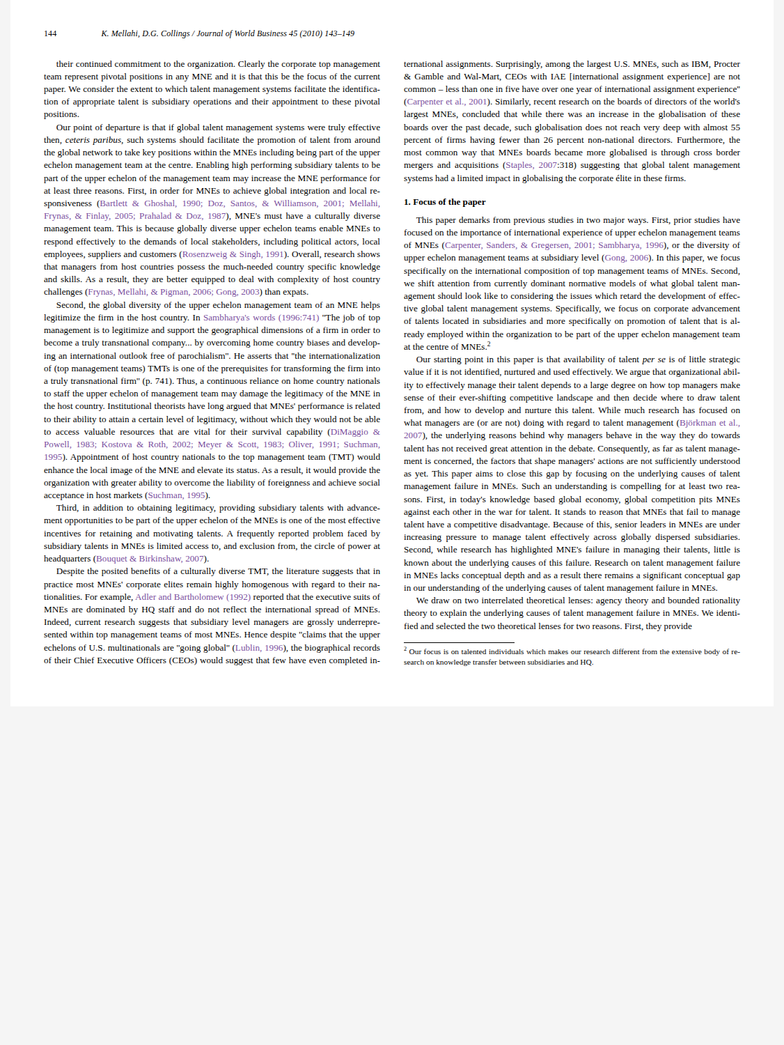144 K. Mellahi, D.G. Collings / Journal of World Business 45 (2010) 143–149
their continued commitment to the organization. Clearly the corporate top management team represent pivotal positions in any MNE and it is that this be the focus of the current paper. We consider the extent to which talent management systems facilitate the identification of appropriate talent is subsidiary operations and their appointment to these pivotal positions.
Our point of departure is that if global talent management systems were truly effective then, ceteris paribus, such systems should facilitate the promotion of talent from around the global network to take key positions within the MNEs including being part of the upper echelon management team at the centre. Enabling high performing subsidiary talents to be part of the upper echelon of the management team may increase the MNE performance for at least three reasons. First, in order for MNEs to achieve global integration and local responsiveness (Bartlett & Ghoshal, 1990; Doz, Santos, & Williamson, 2001; Mellahi, Frynas, & Finlay, 2005; Prahalad & Doz, 1987), MNE's must have a culturally diverse management team. This is because globally diverse upper echelon teams enable MNEs to respond effectively to the demands of local stakeholders, including political actors, local employees, suppliers and customers (Rosenzweig & Singh, 1991). Overall, research shows that managers from host countries possess the much-needed country specific knowledge and skills. As a result, they are better equipped to deal with complexity of host country challenges (Frynas, Mellahi, & Pigman, 2006; Gong, 2003) than expats.
Second, the global diversity of the upper echelon management team of an MNE helps legitimize the firm in the host country. In Sambharya's words (1996:741) ''The job of top management is to legitimize and support the geographical dimensions of a firm in order to become a truly transnational company... by overcoming home country biases and developing an international outlook free of parochialism''. He asserts that ''the internationalization of (top management teams) TMTs is one of the prerequisites for transforming the firm into a truly transnational firm'' (p. 741). Thus, a continuous reliance on home country nationals to staff the upper echelon of management team may damage the legitimacy of the MNE in the host country. Institutional theorists have long argued that MNEs' performance is related to their ability to attain a certain level of legitimacy, without which they would not be able to access valuable resources that are vital for their survival capability (DiMaggio & Powell, 1983; Kostova & Roth, 2002; Meyer & Scott, 1983; Oliver, 1991; Suchman, 1995). Appointment of host country nationals to the top management team (TMT) would enhance the local image of the MNE and elevate its status. As a result, it would provide the organization with greater ability to overcome the liability of foreignness and achieve social acceptance in host markets (Suchman, 1995).
Third, in addition to obtaining legitimacy, providing subsidiary talents with advancement opportunities to be part of the upper echelon of the MNEs is one of the most effective incentives for retaining and motivating talents. A frequently reported problem faced by subsidiary talents in MNEs is limited access to, and exclusion from, the circle of power at headquarters (Bouquet & Birkinshaw, 2007).
Despite the posited benefits of a culturally diverse TMT, the literature suggests that in practice most MNEs' corporate elites remain highly homogenous with regard to their nationalities. For example, Adler and Bartholomew (1992) reported that the executive suits of MNEs are dominated by HQ staff and do not reflect the international spread of MNEs. Indeed, current research suggests that subsidiary level managers are grossly underrepresented within top management teams of most MNEs. Hence despite ''claims that the upper echelons of U.S. multinationals are ''going global'' (Lublin, 1996), the biographical records of their Chief Executive Officers (CEOs) would suggest that few have even completed international assignments. Surprisingly, among the largest U.S. MNEs, such as IBM, Procter & Gamble and Wal-Mart, CEOs with IAE [international assignment experience] are not common – less than one in five have over one year of international assignment experience'' (Carpenter et al., 2001). Similarly, recent research on the boards of directors of the world's largest MNEs, concluded that while there was an increase in the globalisation of these boards over the past decade, such globalisation does not reach very deep with almost 55 percent of firms having fewer than 26 percent non-national directors. Furthermore, the most common way that MNEs boards became more globalised is through cross border mergers and acquisitions (Staples, 2007:318) suggesting that global talent management systems had a limited impact in globalising the corporate élite in these firms.
1. Focus of the paper
This paper demarks from previous studies in two major ways. First, prior studies have focused on the importance of international experience of upper echelon management teams of MNEs (Carpenter, Sanders, & Gregersen, 2001; Sambharya, 1996), or the diversity of upper echelon management teams at subsidiary level (Gong, 2006). In this paper, we focus specifically on the international composition of top management teams of MNEs. Second, we shift attention from currently dominant normative models of what global talent management should look like to considering the issues which retard the development of effective global talent management systems. Specifically, we focus on corporate advancement of talents located in subsidiaries and more specifically on promotion of talent that is already employed within the organization to be part of the upper echelon management team at the centre of MNEs.2
Our starting point in this paper is that availability of talent per se is of little strategic value if it is not identified, nurtured and used effectively. We argue that organizational ability to effectively manage their talent depends to a large degree on how top managers make sense of their ever-shifting competitive landscape and then decide where to draw talent from, and how to develop and nurture this talent. While much research has focused on what managers are (or are not) doing with regard to talent management (Björkman et al., 2007), the underlying reasons behind why managers behave in the way they do towards talent has not received great attention in the debate. Consequently, as far as talent management is concerned, the factors that shape managers' actions are not sufficiently understood as yet. This paper aims to close this gap by focusing on the underlying causes of talent management failure in MNEs. Such an understanding is compelling for at least two reasons. First, in today's knowledge based global economy, global competition pits MNEs against each other in the war for talent. It stands to reason that MNEs that fail to manage talent have a competitive disadvantage. Because of this, senior leaders in MNEs are under increasing pressure to manage talent effectively across globally dispersed subsidiaries. Second, while research has highlighted MNE's failure in managing their talents, little is known about the underlying causes of this failure. Research on talent management failure in MNEs lacks conceptual depth and as a result there remains a significant conceptual gap in our understanding of the underlying causes of talent management failure in MNEs.
We draw on two interrelated theoretical lenses: agency theory and bounded rationality theory to explain the underlying causes of talent management failure in MNEs. We identified and selected the two theoretical lenses for two reasons. First, they provide
2 Our focus is on talented individuals which makes our research different from the extensive body of research on knowledge transfer between subsidiaries and HQ.